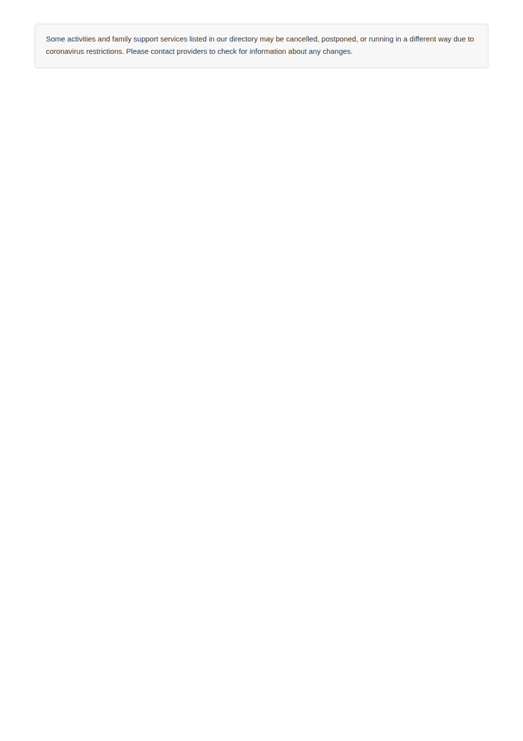Some activities and family support services listed in our directory may be cancelled, postponed, or running in a different way due to coronavirus restrictions. Please contact providers to check for information about any changes.